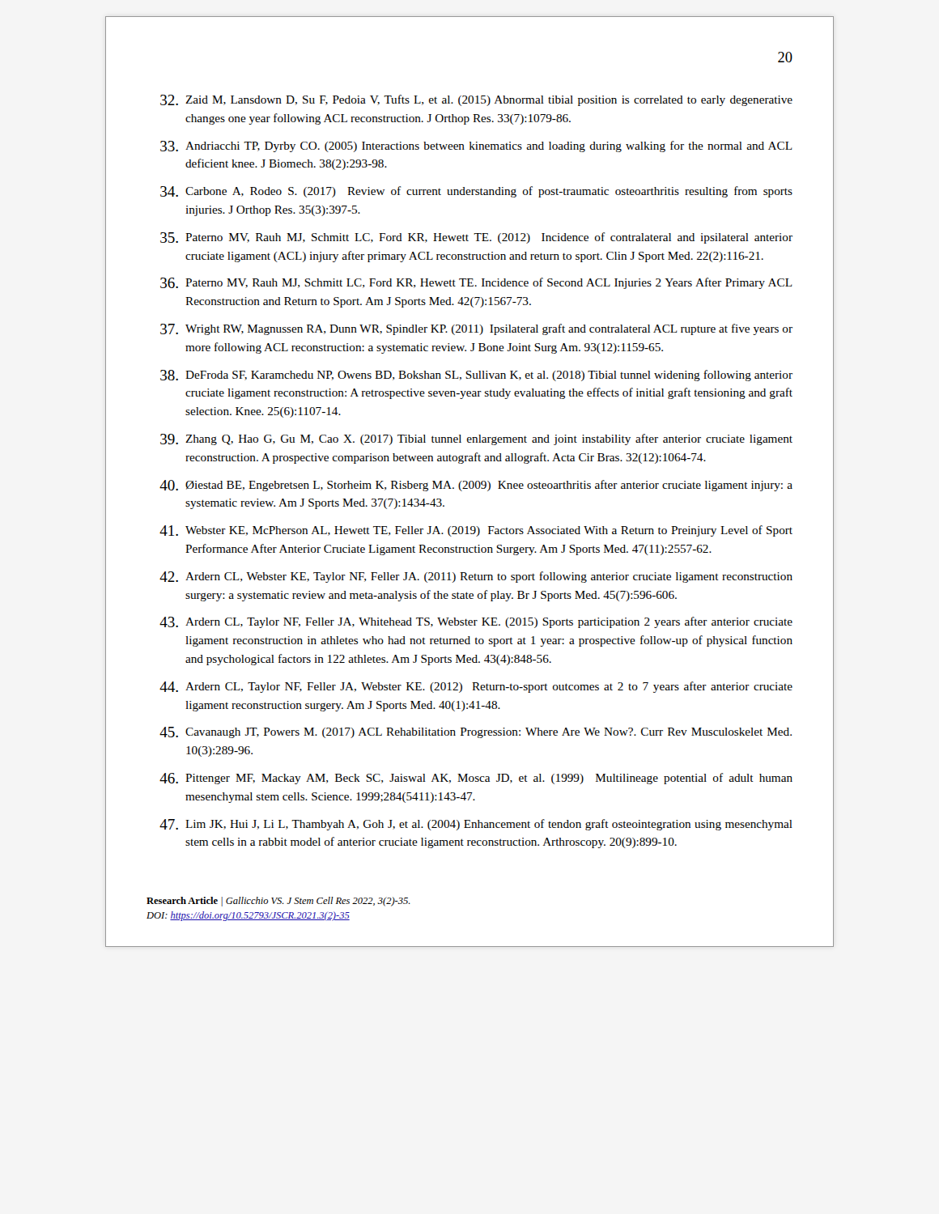20
Zaid M, Lansdown D, Su F, Pedoia V, Tufts L, et al. (2015) Abnormal tibial position is correlated to early degenerative changes one year following ACL reconstruction. J Orthop Res. 33(7):1079-86.
Andriacchi TP, Dyrby CO. (2005) Interactions between kinematics and loading during walking for the normal and ACL deficient knee. J Biomech. 38(2):293-98.
Carbone A, Rodeo S. (2017) Review of current understanding of post-traumatic osteoarthritis resulting from sports injuries. J Orthop Res. 35(3):397-5.
Paterno MV, Rauh MJ, Schmitt LC, Ford KR, Hewett TE. (2012) Incidence of contralateral and ipsilateral anterior cruciate ligament (ACL) injury after primary ACL reconstruction and return to sport. Clin J Sport Med. 22(2):116-21.
Paterno MV, Rauh MJ, Schmitt LC, Ford KR, Hewett TE. Incidence of Second ACL Injuries 2 Years After Primary ACL Reconstruction and Return to Sport. Am J Sports Med. 42(7):1567-73.
Wright RW, Magnussen RA, Dunn WR, Spindler KP. (2011) Ipsilateral graft and contralateral ACL rupture at five years or more following ACL reconstruction: a systematic review. J Bone Joint Surg Am. 93(12):1159-65.
DeFroda SF, Karamchedu NP, Owens BD, Bokshan SL, Sullivan K, et al. (2018) Tibial tunnel widening following anterior cruciate ligament reconstruction: A retrospective seven-year study evaluating the effects of initial graft tensioning and graft selection. Knee. 25(6):1107-14.
Zhang Q, Hao G, Gu M, Cao X. (2017) Tibial tunnel enlargement and joint instability after anterior cruciate ligament reconstruction. A prospective comparison between autograft and allograft. Acta Cir Bras. 32(12):1064-74.
Øiestad BE, Engebretsen L, Storheim K, Risberg MA. (2009) Knee osteoarthritis after anterior cruciate ligament injury: a systematic review. Am J Sports Med. 37(7):1434-43.
Webster KE, McPherson AL, Hewett TE, Feller JA. (2019) Factors Associated With a Return to Preinjury Level of Sport Performance After Anterior Cruciate Ligament Reconstruction Surgery. Am J Sports Med. 47(11):2557-62.
Ardern CL, Webster KE, Taylor NF, Feller JA. (2011) Return to sport following anterior cruciate ligament reconstruction surgery: a systematic review and meta-analysis of the state of play. Br J Sports Med. 45(7):596-606.
Ardern CL, Taylor NF, Feller JA, Whitehead TS, Webster KE. (2015) Sports participation 2 years after anterior cruciate ligament reconstruction in athletes who had not returned to sport at 1 year: a prospective follow-up of physical function and psychological factors in 122 athletes. Am J Sports Med. 43(4):848-56.
Ardern CL, Taylor NF, Feller JA, Webster KE. (2012) Return-to-sport outcomes at 2 to 7 years after anterior cruciate ligament reconstruction surgery. Am J Sports Med. 40(1):41-48.
Cavanaugh JT, Powers M. (2017) ACL Rehabilitation Progression: Where Are We Now?. Curr Rev Musculoskelet Med. 10(3):289-96.
Pittenger MF, Mackay AM, Beck SC, Jaiswal AK, Mosca JD, et al. (1999) Multilineage potential of adult human mesenchymal stem cells. Science. 1999;284(5411):143-47.
Lim JK, Hui J, Li L, Thambyah A, Goh J, et al. (2004) Enhancement of tendon graft osteointegration using mesenchymal stem cells in a rabbit model of anterior cruciate ligament reconstruction. Arthroscopy. 20(9):899-10.
Research Article | Gallicchio VS. J Stem Cell Res 2022, 3(2)-35.
DOI: https://doi.org/10.52793/JSCR.2021.3(2)-35